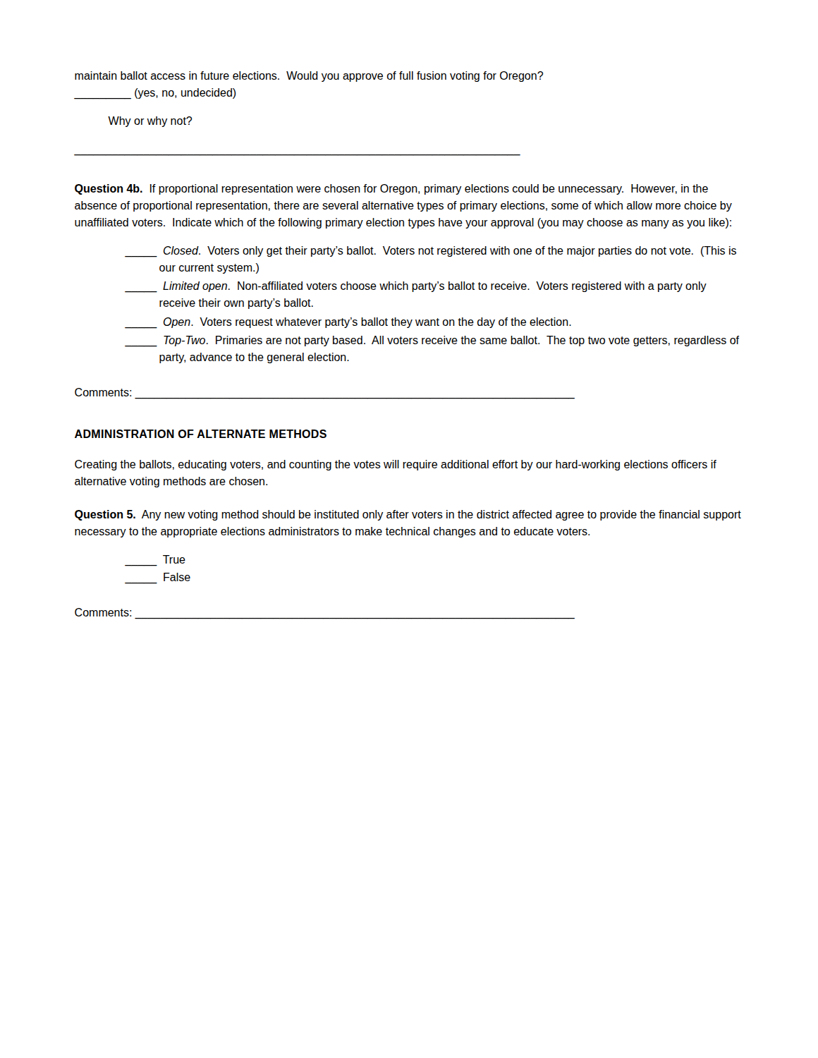maintain ballot access in future elections. Would you approve of full fusion voting for Oregon?
_________ (yes, no, undecided)
Why or why not?
_______________________________________________________________________
Question 4b. If proportional representation were chosen for Oregon, primary elections could be unnecessary. However, in the absence of proportional representation, there are several alternative types of primary elections, some of which allow more choice by unaffiliated voters. Indicate which of the following primary election types have your approval (you may choose as many as you like):
_____ Closed. Voters only get their party’s ballot. Voters not registered with one of the major parties do not vote. (This is our current system.)
_____ Limited open. Non-affiliated voters choose which party’s ballot to receive. Voters registered with a party only receive their own party’s ballot.
_____ Open. Voters request whatever party’s ballot they want on the day of the election.
_____ Top-Two. Primaries are not party based. All voters receive the same ballot. The top two vote getters, regardless of party, advance to the general election.
Comments: ______________________________________________________________________
ADMINISTRATION OF ALTERNATE METHODS
Creating the ballots, educating voters, and counting the votes will require additional effort by our hard-working elections officers if alternative voting methods are chosen.
Question 5. Any new voting method should be instituted only after voters in the district affected agree to provide the financial support necessary to the appropriate elections administrators to make technical changes and to educate voters.
_____ True
_____ False
Comments: ______________________________________________________________________